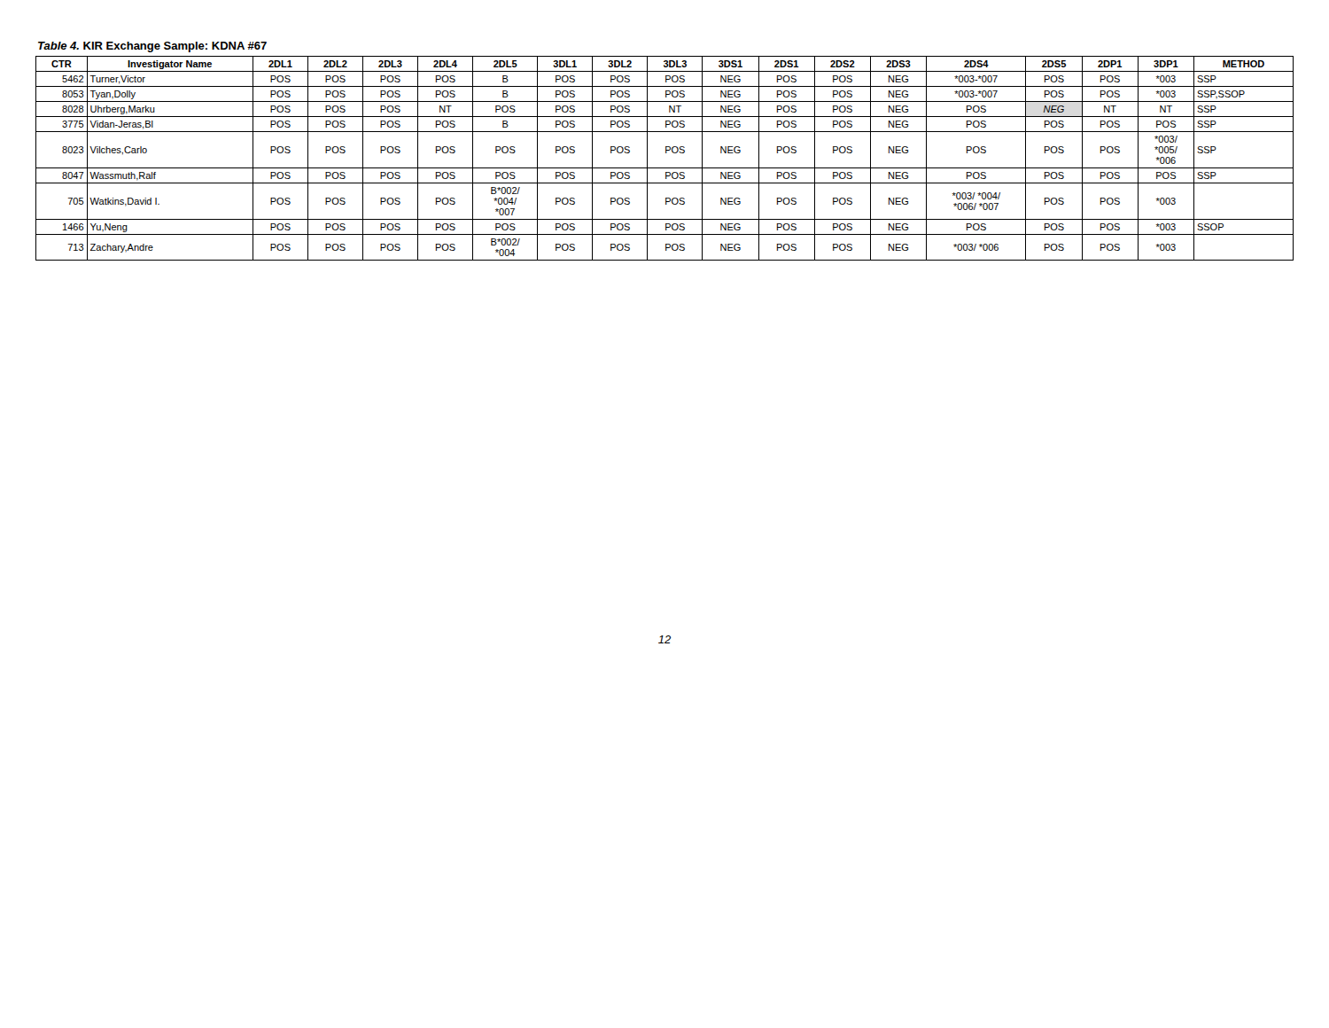Table 4. KIR Exchange Sample: KDNA #67
| CTR | Investigator Name | 2DL1 | 2DL2 | 2DL3 | 2DL4 | 2DL5 | 3DL1 | 3DL2 | 3DL3 | 3DS1 | 2DS1 | 2DS2 | 2DS3 | 2DS4 | 2DS5 | 2DP1 | 3DP1 | METHOD |
| --- | --- | --- | --- | --- | --- | --- | --- | --- | --- | --- | --- | --- | --- | --- | --- | --- | --- | --- |
| 5462 | Turner,Victor | POS | POS | POS | POS | B | POS | POS | POS | NEG | POS | POS | NEG | *003-*007 | POS | POS | *003 | SSP |
| 8053 | Tyan,Dolly | POS | POS | POS | POS | B | POS | POS | POS | NEG | POS | POS | NEG | *003-*007 | POS | POS | *003 | SSP,SSOP |
| 8028 | Uhrberg,Marku | POS | POS | POS | NT | POS | POS | POS | NT | NEG | POS | POS | NEG | POS | NEG | NT | NT | SSP |
| 3775 | Vidan-Jeras,Bl | POS | POS | POS | POS | B | POS | POS | POS | NEG | POS | POS | NEG | POS | POS | POS | POS | SSP |
| 8023 | Vilches,Carlo | POS | POS | POS | POS | POS | POS | POS | POS | NEG | POS | POS | NEG | POS | POS | POS | *003/ *005/ *006 | SSP |
| 8047 | Wassmuth,Ralf | POS | POS | POS | POS | POS | POS | POS | POS | NEG | POS | POS | NEG | POS | POS | POS | POS | SSP |
| 705 | Watkins,David I. | POS | POS | POS | POS | B*002/ *004/ *007 | POS | POS | POS | NEG | POS | POS | NEG | *003/ *004/ *006/ *007 | POS | POS | *003 | |
| 1466 | Yu,Neng | POS | POS | POS | POS | POS | POS | POS | POS | NEG | POS | POS | NEG | POS | POS | POS | *003 | SSOP |
| 713 | Zachary,Andre | POS | POS | POS | POS | B*002/ *004 | POS | POS | POS | NEG | POS | POS | NEG | *003/ *006 | POS | POS | *003 | |
12